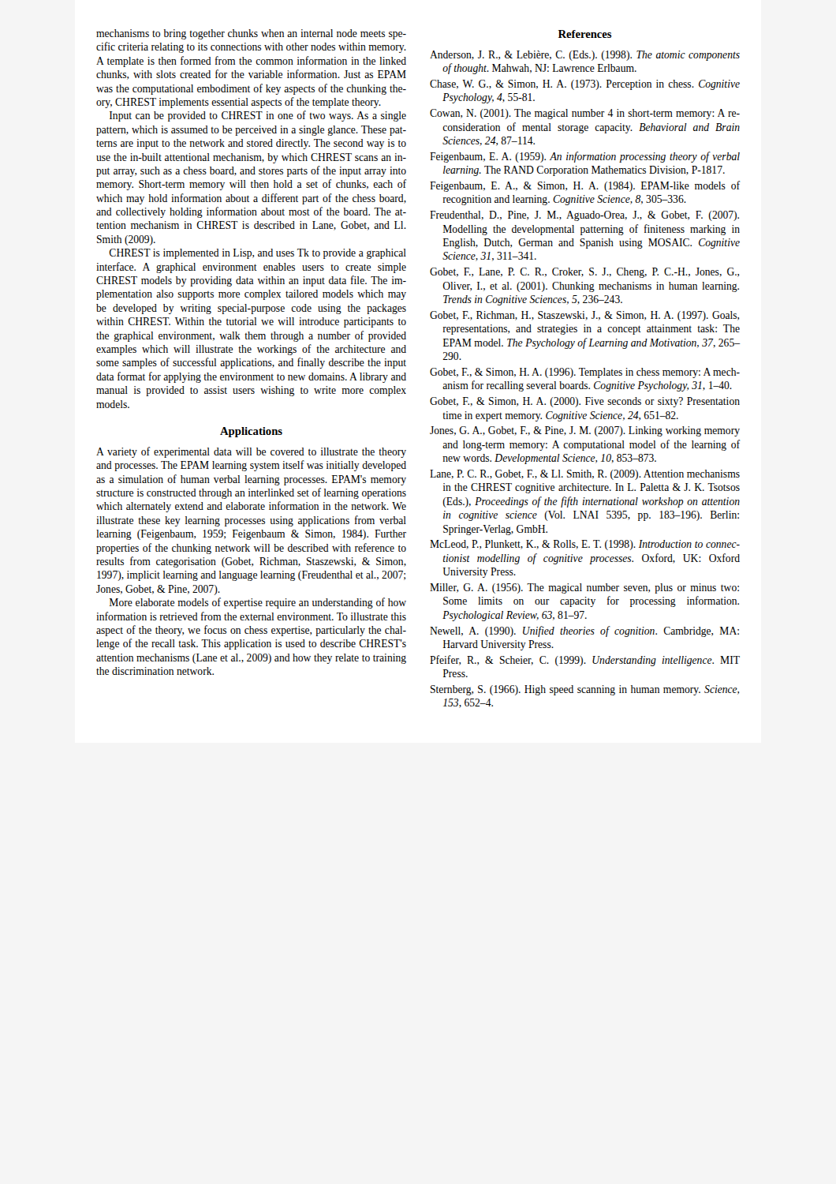mechanisms to bring together chunks when an internal node meets specific criteria relating to its connections with other nodes within memory. A template is then formed from the common information in the linked chunks, with slots created for the variable information. Just as EPAM was the computational embodiment of key aspects of the chunking theory, CHREST implements essential aspects of the template theory.
Input can be provided to CHREST in one of two ways. As a single pattern, which is assumed to be perceived in a single glance. These patterns are input to the network and stored directly. The second way is to use the in-built attentional mechanism, by which CHREST scans an input array, such as a chess board, and stores parts of the input array into memory. Short-term memory will then hold a set of chunks, each of which may hold information about a different part of the chess board, and collectively holding information about most of the board. The attention mechanism in CHREST is described in Lane, Gobet, and Ll. Smith (2009).
CHREST is implemented in Lisp, and uses Tk to provide a graphical interface. A graphical environment enables users to create simple CHREST models by providing data within an input data file. The implementation also supports more complex tailored models which may be developed by writing special-purpose code using the packages within CHREST. Within the tutorial we will introduce participants to the graphical environment, walk them through a number of provided examples which will illustrate the workings of the architecture and some samples of successful applications, and finally describe the input data format for applying the environment to new domains. A library and manual is provided to assist users wishing to write more complex models.
Applications
A variety of experimental data will be covered to illustrate the theory and processes. The EPAM learning system itself was initially developed as a simulation of human verbal learning processes. EPAM's memory structure is constructed through an interlinked set of learning operations which alternately extend and elaborate information in the network. We illustrate these key learning processes using applications from verbal learning (Feigenbaum, 1959; Feigenbaum & Simon, 1984). Further properties of the chunking network will be described with reference to results from categorisation (Gobet, Richman, Staszewski, & Simon, 1997), implicit learning and language learning (Freudenthal et al., 2007; Jones, Gobet, & Pine, 2007).
More elaborate models of expertise require an understanding of how information is retrieved from the external environment. To illustrate this aspect of the theory, we focus on chess expertise, particularly the challenge of the recall task. This application is used to describe CHREST's attention mechanisms (Lane et al., 2009) and how they relate to training the discrimination network.
References
Anderson, J. R., & Lebière, C. (Eds.). (1998). The atomic components of thought. Mahwah, NJ: Lawrence Erlbaum.
Chase, W. G., & Simon, H. A. (1973). Perception in chess. Cognitive Psychology, 4, 55-81.
Cowan, N. (2001). The magical number 4 in short-term memory: A reconsideration of mental storage capacity. Behavioral and Brain Sciences, 24, 87–114.
Feigenbaum, E. A. (1959). An information processing theory of verbal learning. The RAND Corporation Mathematics Division, P-1817.
Feigenbaum, E. A., & Simon, H. A. (1984). EPAM-like models of recognition and learning. Cognitive Science, 8, 305–336.
Freudenthal, D., Pine, J. M., Aguado-Orea, J., & Gobet, F. (2007). Modelling the developmental patterning of finiteness marking in English, Dutch, German and Spanish using MOSAIC. Cognitive Science, 31, 311–341.
Gobet, F., Lane, P. C. R., Croker, S. J., Cheng, P. C.-H., Jones, G., Oliver, I., et al. (2001). Chunking mechanisms in human learning. Trends in Cognitive Sciences, 5, 236–243.
Gobet, F., Richman, H., Staszewski, J., & Simon, H. A. (1997). Goals, representations, and strategies in a concept attainment task: The EPAM model. The Psychology of Learning and Motivation, 37, 265–290.
Gobet, F., & Simon, H. A. (1996). Templates in chess memory: A mechanism for recalling several boards. Cognitive Psychology, 31, 1–40.
Gobet, F., & Simon, H. A. (2000). Five seconds or sixty? Presentation time in expert memory. Cognitive Science, 24, 651–82.
Jones, G. A., Gobet, F., & Pine, J. M. (2007). Linking working memory and long-term memory: A computational model of the learning of new words. Developmental Science, 10, 853–873.
Lane, P. C. R., Gobet, F., & Ll. Smith, R. (2009). Attention mechanisms in the CHREST cognitive architecture. In L. Paletta & J. K. Tsotsos (Eds.), Proceedings of the fifth international workshop on attention in cognitive science (Vol. LNAI 5395, pp. 183–196). Berlin: Springer-Verlag, GmbH.
McLeod, P., Plunkett, K., & Rolls, E. T. (1998). Introduction to connectionist modelling of cognitive processes. Oxford, UK: Oxford University Press.
Miller, G. A. (1956). The magical number seven, plus or minus two: Some limits on our capacity for processing information. Psychological Review, 63, 81–97.
Newell, A. (1990). Unified theories of cognition. Cambridge, MA: Harvard University Press.
Pfeifer, R., & Scheier, C. (1999). Understanding intelligence. MIT Press.
Sternberg, S. (1966). High speed scanning in human memory. Science, 153, 652–4.